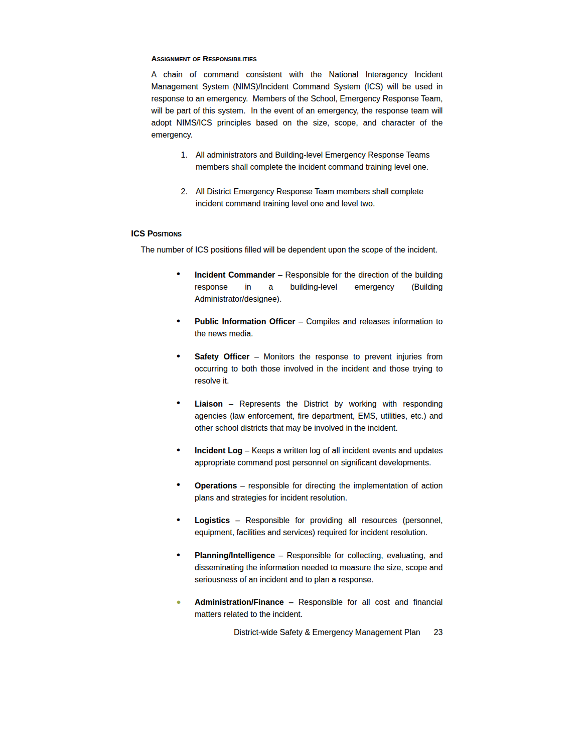Assignment of Responsibilities
A chain of command consistent with the National Interagency Incident Management System (NIMS)/Incident Command System (ICS) will be used in response to an emergency. Members of the School, Emergency Response Team, will be part of this system. In the event of an emergency, the response team will adopt NIMS/ICS principles based on the size, scope, and character of the emergency.
All administrators and Building-level Emergency Response Teams members shall complete the incident command training level one.
All District Emergency Response Team members shall complete incident command training level one and level two.
ICS Positions
The number of ICS positions filled will be dependent upon the scope of the incident.
Incident Commander – Responsible for the direction of the building response in a building-level emergency (Building Administrator/designee).
Public Information Officer – Compiles and releases information to the news media.
Safety Officer – Monitors the response to prevent injuries from occurring to both those involved in the incident and those trying to resolve it.
Liaison – Represents the District by working with responding agencies (law enforcement, fire department, EMS, utilities, etc.) and other school districts that may be involved in the incident.
Incident Log – Keeps a written log of all incident events and updates appropriate command post personnel on significant developments.
Operations – responsible for directing the implementation of action plans and strategies for incident resolution.
Logistics – Responsible for providing all resources (personnel, equipment, facilities and services) required for incident resolution.
Planning/Intelligence – Responsible for collecting, evaluating, and disseminating the information needed to measure the size, scope and seriousness of an incident and to plan a response.
Administration/Finance – Responsible for all cost and financial matters related to the incident.
District-wide Safety & Emergency Management Plan23